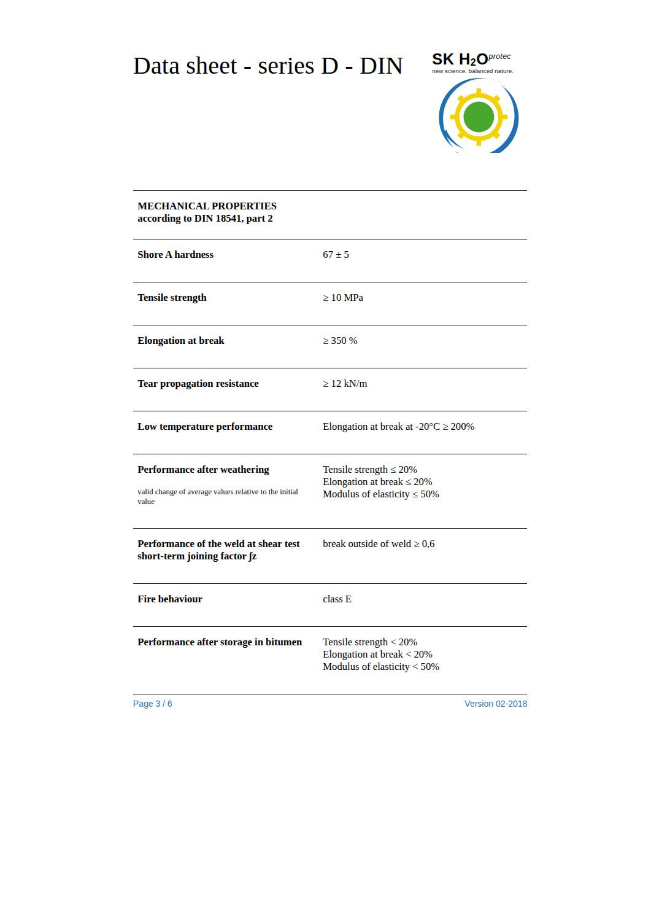Data sheet - series D - DIN
SK H2Oprotec
new science. balanced nature.
Logo
| MECHANICAL PROPERTIES according to DIN 18541, part 2 |
| Shore A hardness | 67 ± 5 |
| Tensile strength | ≥ 10 MPa |
| Elongation at break | ≥ 350 % |
| Tear propagation resistance | ≥ 12 kN/m |
| Low temperature performance | Elongation at break at -20°C ≥ 200% |
| Performance after weathering valid change of average values relative to the initial value | Tensile strength ≤ 20% Elongation at break ≤ 20% Modulus of elasticity ≤ 50% |
| Performance of the weld at shear test short-term joining factor ʃz | break outside of weld ≥ 0,6 |
| Fire behaviour | class E |
| Performance after storage in bitumen | Tensile strength < 20% Elongation at break < 20% Modulus of elasticity < 50% |
Page 3 / 6
Version 02-2018